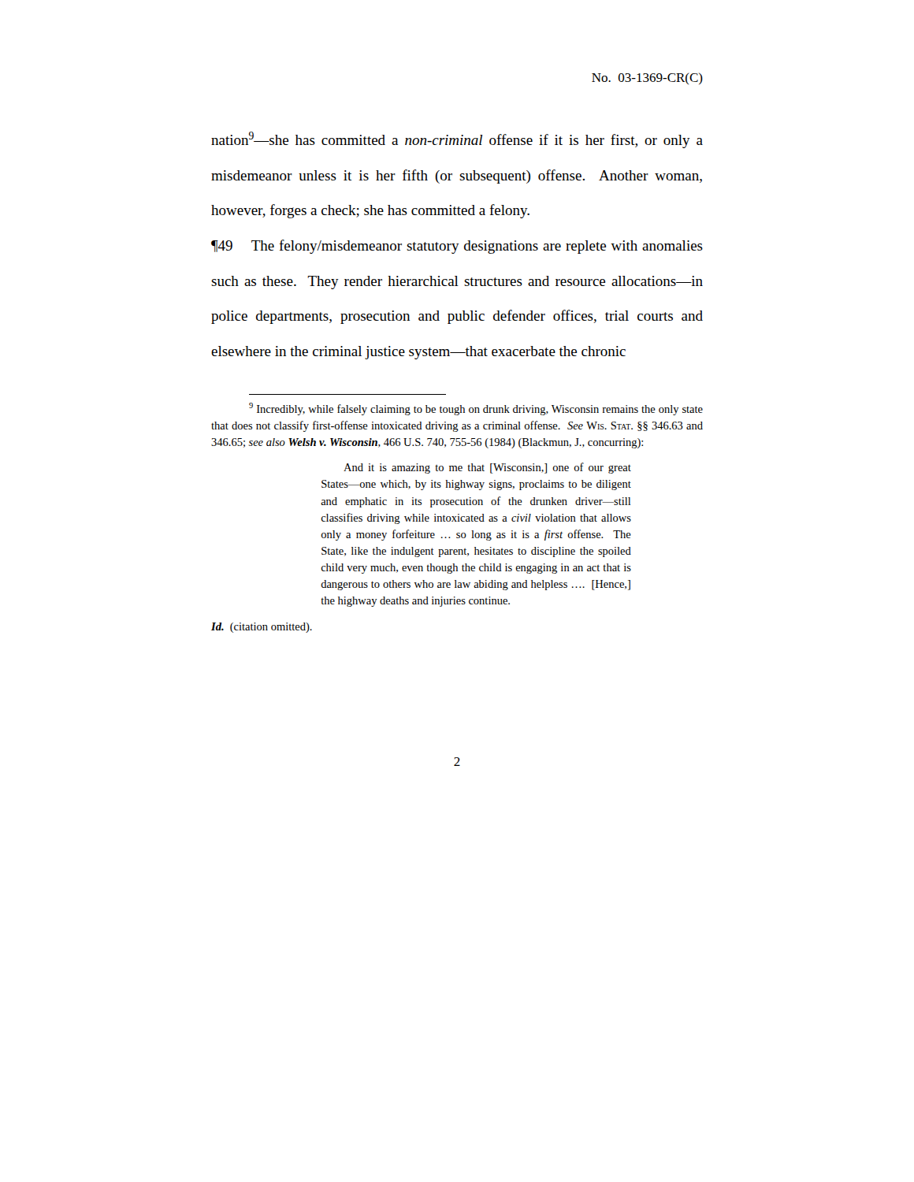No. 03-1369-CR(C)
nation9—she has committed a non-criminal offense if it is her first, or only a misdemeanor unless it is her fifth (or subsequent) offense. Another woman, however, forges a check; she has committed a felony.
¶49 The felony/misdemeanor statutory designations are replete with anomalies such as these. They render hierarchical structures and resource allocations—in police departments, prosecution and public defender offices, trial courts and elsewhere in the criminal justice system—that exacerbate the chronic
9 Incredibly, while falsely claiming to be tough on drunk driving, Wisconsin remains the only state that does not classify first-offense intoxicated driving as a criminal offense. See Wis. Stat. §§ 346.63 and 346.65; see also Welsh v. Wisconsin, 466 U.S. 740, 755-56 (1984) (Blackmun, J., concurring):
And it is amazing to me that [Wisconsin,] one of our great States—one which, by its highway signs, proclaims to be diligent and emphatic in its prosecution of the drunken driver—still classifies driving while intoxicated as a civil violation that allows only a money forfeiture … so long as it is a first offense. The State, like the indulgent parent, hesitates to discipline the spoiled child very much, even though the child is engaging in an act that is dangerous to others who are law abiding and helpless …. [Hence,] the highway deaths and injuries continue.
Id. (citation omitted).
2